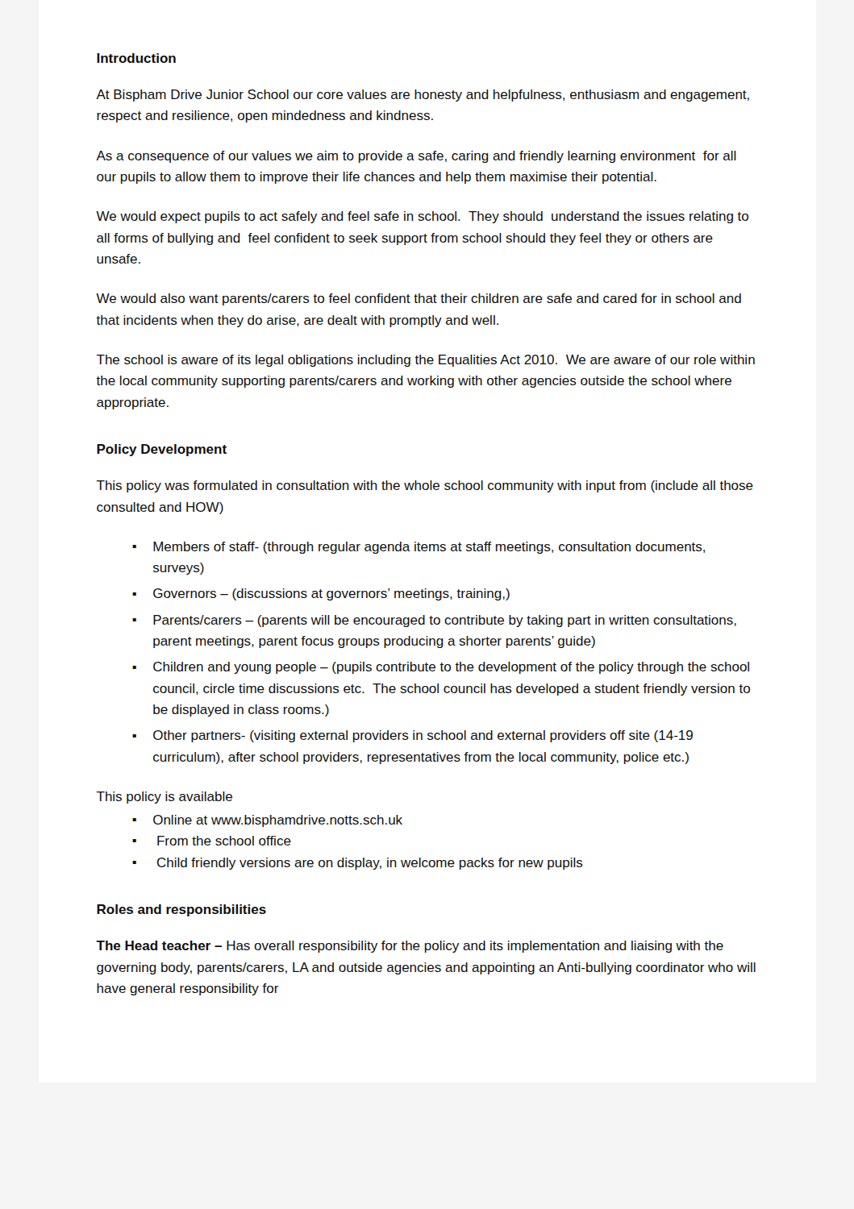Introduction
At Bispham Drive Junior School our core values are honesty and helpfulness, enthusiasm and engagement, respect and resilience, open mindedness and kindness.
As a consequence of our values we aim to provide a safe, caring and friendly learning environment for all our pupils to allow them to improve their life chances and help them maximise their potential.
We would expect pupils to act safely and feel safe in school. They should understand the issues relating to all forms of bullying and feel confident to seek support from school should they feel they or others are unsafe.
We would also want parents/carers to feel confident that their children are safe and cared for in school and that incidents when they do arise, are dealt with promptly and well.
The school is aware of its legal obligations including the Equalities Act 2010. We are aware of our role within the local community supporting parents/carers and working with other agencies outside the school where appropriate.
Policy Development
This policy was formulated in consultation with the whole school community with input from (include all those consulted and HOW)
Members of staff- (through regular agenda items at staff meetings, consultation documents, surveys)
Governors – (discussions at governors’ meetings, training,)
Parents/carers – (parents will be encouraged to contribute by taking part in written consultations, parent meetings, parent focus groups producing a shorter parents’ guide)
Children and young people – (pupils contribute to the development of the policy through the school council, circle time discussions etc. The school council has developed a student friendly version to be displayed in class rooms.)
Other partners- (visiting external providers in school and external providers off site (14-19 curriculum), after school providers, representatives from the local community, police etc.)
This policy is available
Online at www.bisphamdrive.notts.sch.uk
From the school office
Child friendly versions are on display, in welcome packs for new pupils
Roles and responsibilities
The Head teacher – Has overall responsibility for the policy and its implementation and liaising with the governing body, parents/carers, LA and outside agencies and appointing an Anti-bullying coordinator who will have general responsibility for